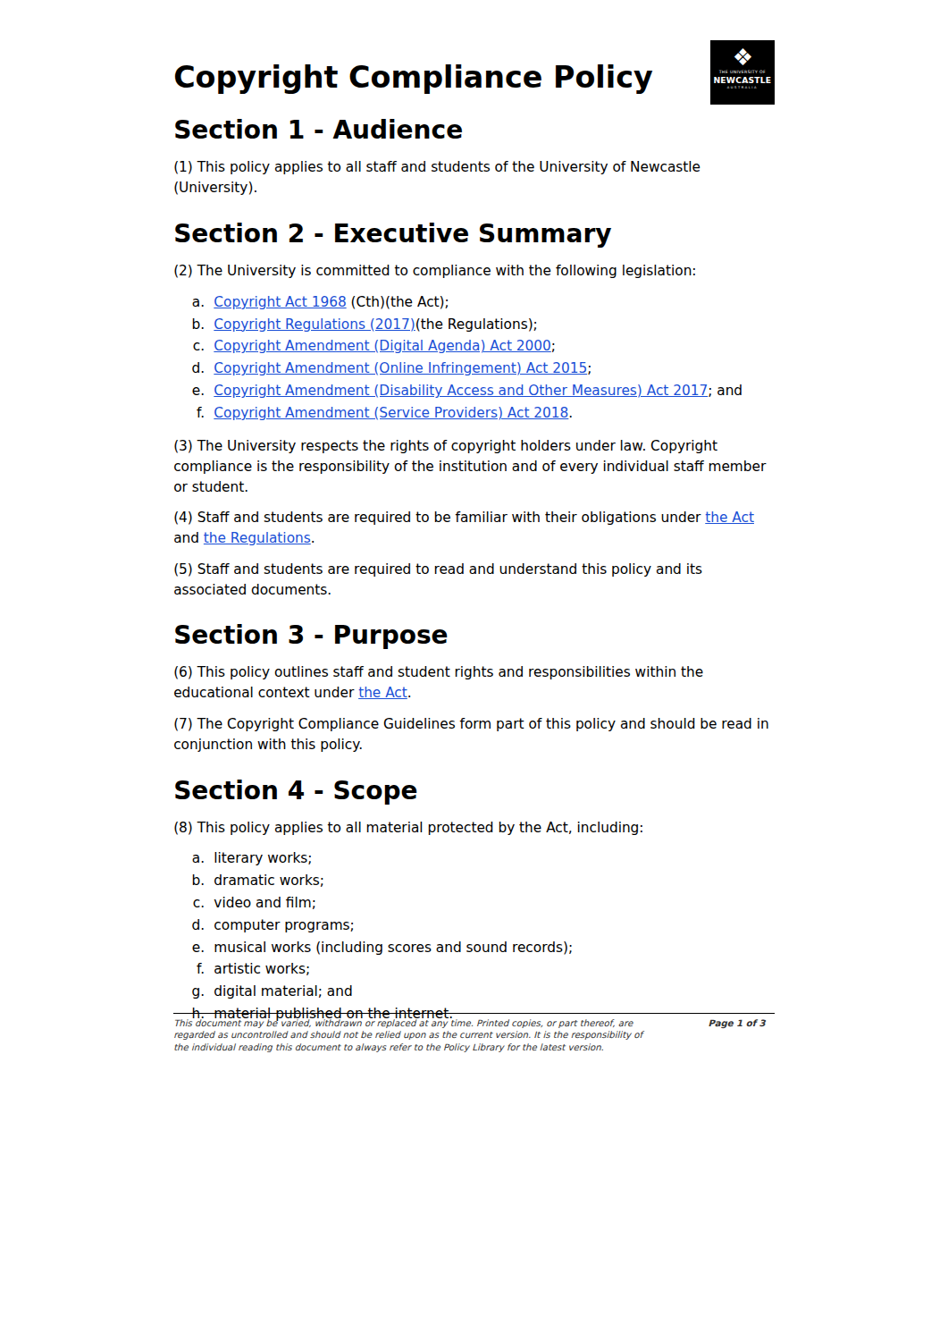❖
The University of
Newcastle
Australia
Copyright Compliance Policy
Section 1 - Audience
(1) This policy applies to all staff and students of the University of Newcastle (University).
Section 2 - Executive Summary
(2) The University is committed to compliance with the following legislation:
Copyright Act 1968 (Cth)(the Act);
Copyright Regulations (2017)(the Regulations);
Copyright Amendment (Digital Agenda) Act 2000;
Copyright Amendment (Online Infringement) Act 2015;
Copyright Amendment (Disability Access and Other Measures) Act 2017; and
Copyright Amendment (Service Providers) Act 2018.
(3) The University respects the rights of copyright holders under law. Copyright compliance is the responsibility of the institution and of every individual staff member or student.
(4) Staff and students are required to be familiar with their obligations under the Act and the Regulations.
(5) Staff and students are required to read and understand this policy and its associated documents.
Section 3 - Purpose
(6) This policy outlines staff and student rights and responsibilities within the educational context under the Act.
(7) The Copyright Compliance Guidelines form part of this policy and should be read in conjunction with this policy.
Section 4 - Scope
(8) This policy applies to all material protected by the Act, including:
literary works;
dramatic works;
video and film;
computer programs;
musical works (including scores and sound records);
artistic works;
digital material; and
material published on the internet.
This document may be varied, withdrawn or replaced at any time. Printed copies, or part thereof, are regarded as uncontrolled and should not be relied upon as the current version. It is the responsibility of the individual reading this document to always refer to the Policy Library for the latest version.
Page 1 of 3